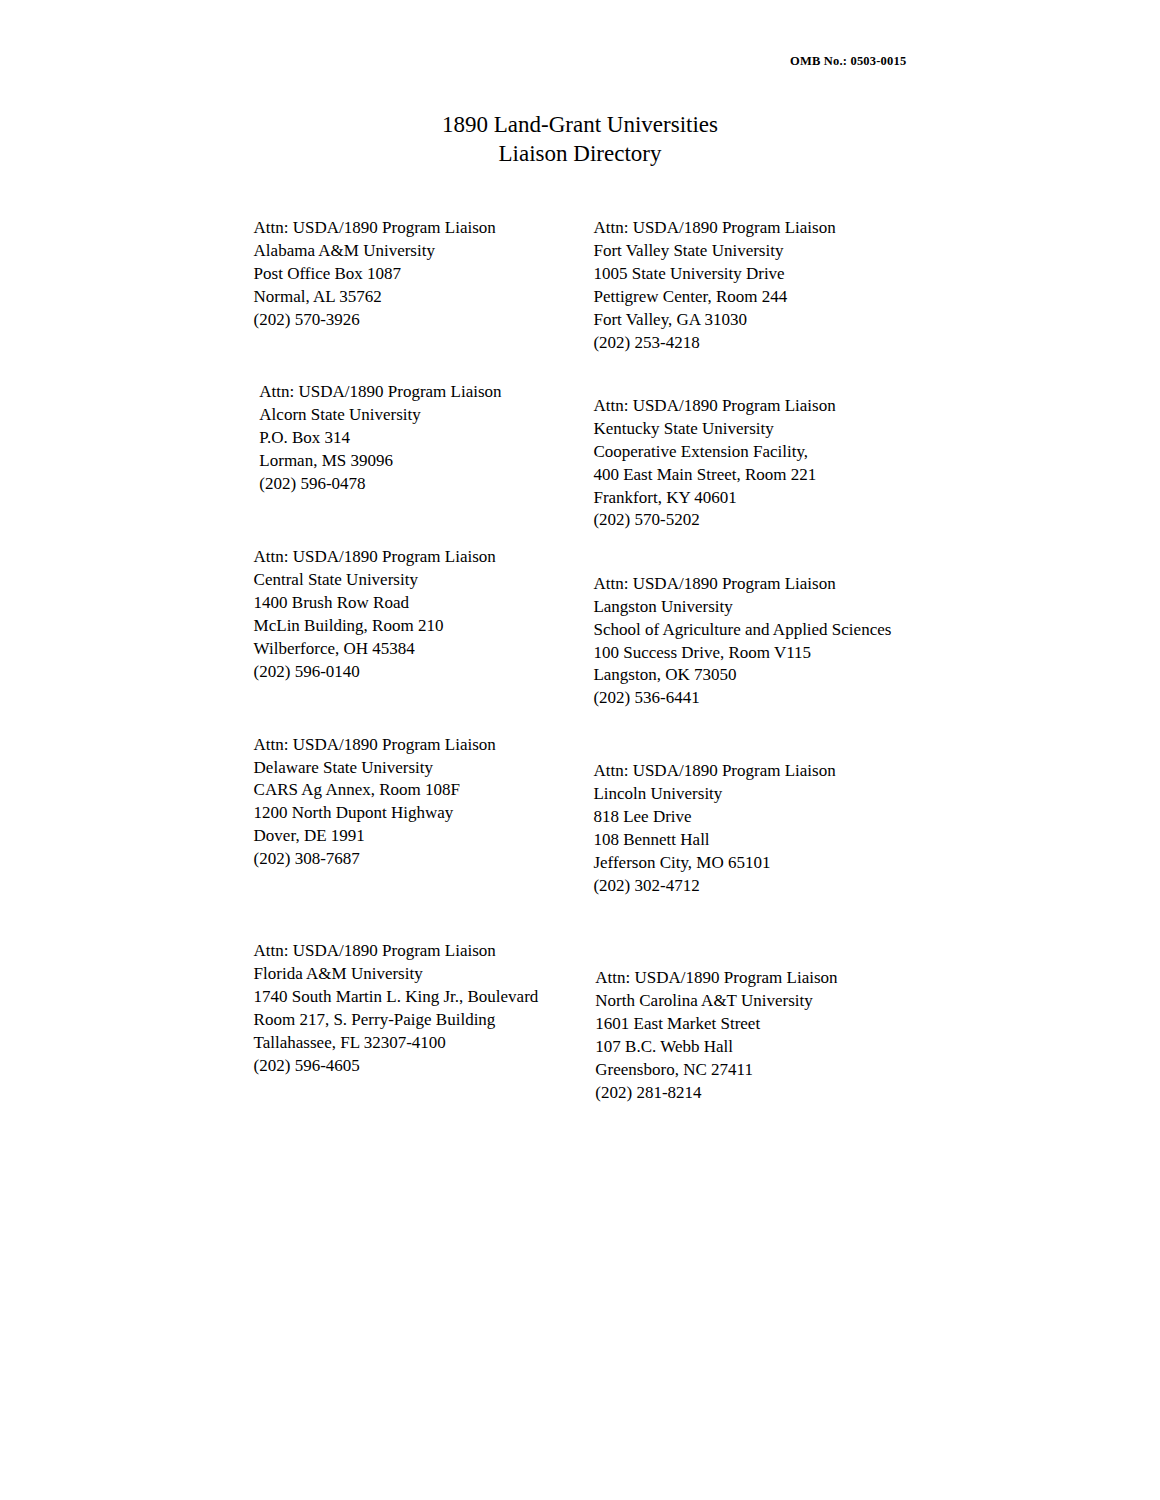OMB No.: 0503-0015
1890 Land-Grant Universities
Liaison Directory
Attn: USDA/1890 Program Liaison Alabama A&M University Post Office Box 1087 Normal, AL 35762 (202) 570-3926
Attn: USDA/1890 Program Liaison Alcorn State University P.O. Box 314 Lorman, MS 39096 (202) 596-0478
Attn: USDA/1890 Program Liaison Central State University 1400 Brush Row Road McLin Building, Room 210 Wilberforce, OH 45384 (202) 596-0140
Attn: USDA/1890 Program Liaison Delaware State University CARS Ag Annex, Room 108F 1200 North Dupont Highway Dover, DE 1991 (202) 308-7687
Attn: USDA/1890 Program Liaison Florida A&M University 1740 South Martin L. King Jr., Boulevard Room 217, S. Perry-Paige Building Tallahassee, FL 32307-4100 (202) 596-4605
Attn: USDA/1890 Program Liaison Fort Valley State University 1005 State University Drive Pettigrew Center, Room 244 Fort Valley, GA 31030 (202) 253-4218
Attn: USDA/1890 Program Liaison Kentucky State University Cooperative Extension Facility, 400 East Main Street, Room 221 Frankfort, KY 40601 (202) 570-5202
Attn: USDA/1890 Program Liaison Langston University School of Agriculture and Applied Sciences 100 Success Drive, Room V115 Langston, OK 73050 (202) 536-6441
Attn: USDA/1890 Program Liaison Lincoln University 818 Lee Drive 108 Bennett Hall Jefferson City, MO 65101 (202) 302-4712
Attn: USDA/1890 Program Liaison North Carolina A&T University 1601 East Market Street 107 B.C. Webb Hall Greensboro, NC 27411 (202) 281-8214